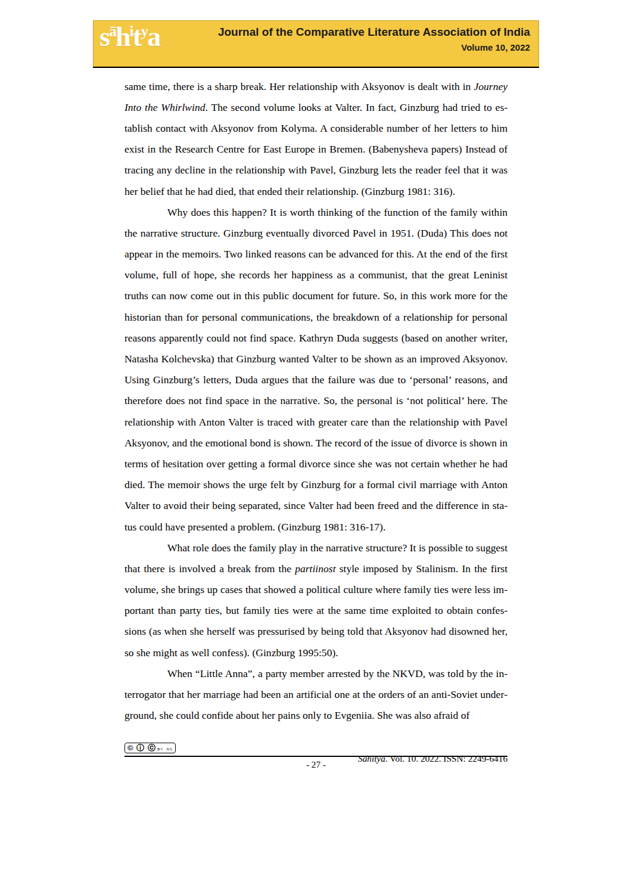sāhitya
Journal of the Comparative Literature Association of India
Volume 10, 2022
same time, there is a sharp break. Her relationship with Aksyonov is dealt with in Journey Into the Whirlwind. The second volume looks at Valter. In fact, Ginzburg had tried to establish contact with Aksyonov from Kolyma. A considerable number of her letters to him exist in the Research Centre for East Europe in Bremen. (Babenysheva papers) Instead of tracing any decline in the relationship with Pavel, Ginzburg lets the reader feel that it was her belief that he had died, that ended their relationship. (Ginzburg 1981: 316).
Why does this happen? It is worth thinking of the function of the family within the narrative structure. Ginzburg eventually divorced Pavel in 1951. (Duda) This does not appear in the memoirs. Two linked reasons can be advanced for this. At the end of the first volume, full of hope, she records her happiness as a communist, that the great Leninist truths can now come out in this public document for future. So, in this work more for the historian than for personal communications, the breakdown of a relationship for personal reasons apparently could not find space. Kathryn Duda suggests (based on another writer, Natasha Kolchevska) that Ginzburg wanted Valter to be shown as an improved Aksyonov. Using Ginzburg’s letters, Duda argues that the failure was due to ‘personal’ reasons, and therefore does not find space in the narrative. So, the personal is ‘not political’ here. The relationship with Anton Valter is traced with greater care than the relationship with Pavel Aksyonov, and the emotional bond is shown. The record of the issue of divorce is shown in terms of hesitation over getting a formal divorce since she was not certain whether he had died. The memoir shows the urge felt by Ginzburg for a formal civil marriage with Anton Valter to avoid their being separated, since Valter had been freed and the difference in status could have presented a problem. (Ginzburg 1981: 316-17).
What role does the family play in the narrative structure? It is possible to suggest that there is involved a break from the partiinost style imposed by Stalinism. In the first volume, she brings up cases that showed a political culture where family ties were less important than party ties, but family ties were at the same time exploited to obtain confessions (as when she herself was pressurised by being told that Aksyonov had disowned her, so she might as well confess). (Ginzburg 1995:50).
When “Little Anna”, a party member arrested by the NKVD, was told by the interrogator that her marriage had been an artificial one at the orders of an anti-Soviet underground, she could confide about her pains only to Evgeniia. She was also afraid of
© ⓘ ⓒ BY NC
Sāhitya. Vol. 10. 2022. ISSN: 2249-6416
- 27 -